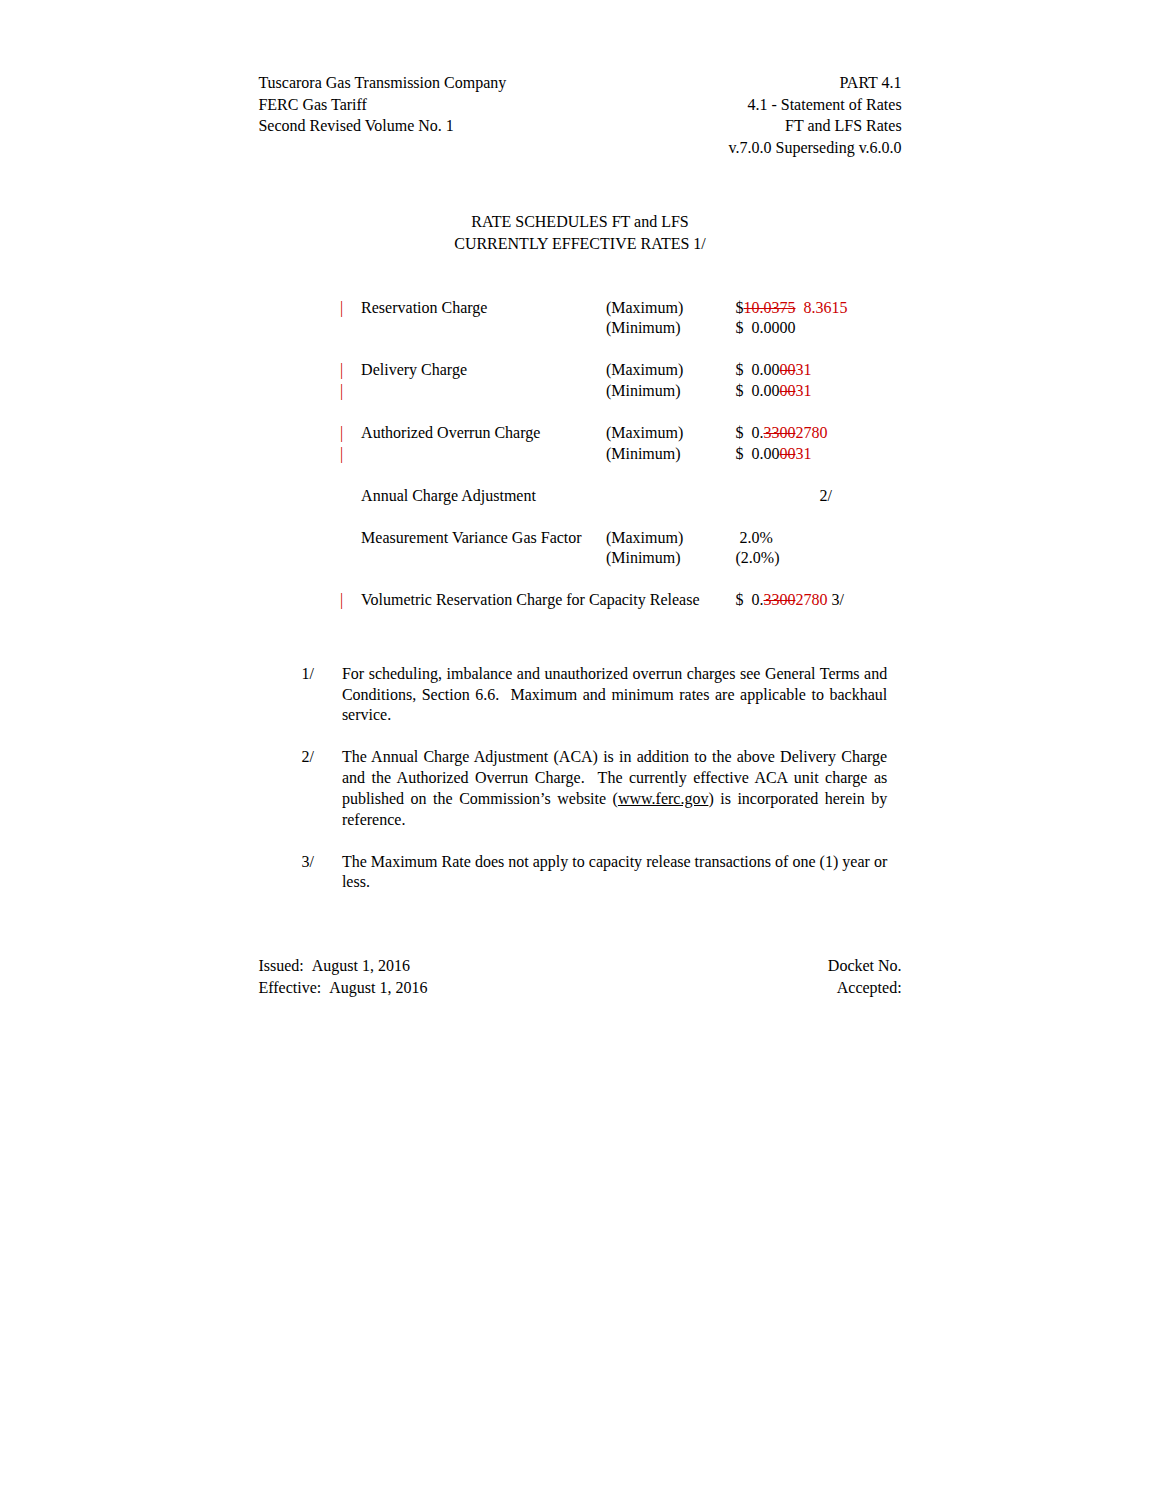Tuscarora Gas Transmission Company
FERC Gas Tariff
Second Revised Volume No. 1
PART 4.1
4.1 - Statement of Rates
FT and LFS Rates
v.7.0.0 Superseding v.6.0.0
RATE SCHEDULES FT and LFS
CURRENTLY EFFECTIVE RATES 1/
| / | Reservation Charge | (Maximum) | $ 10.0375 8.3615 |
| | | (Minimum) | $ 0.0000 |
| / | Delivery Charge | (Maximum) | $ 0.00 00 31 |
| / | | (Minimum) | $ 0.00 00 31 |
| / | Authorized Overrun Charge | (Maximum) | $ 0. 3300 2780 |
| / | | (Minimum) | $ 0.00 00 31 |
| | Annual Charge Adjustment | | 2/ |
| | Measurement Variance Gas Factor | (Maximum) | 2.0% |
| | | (Minimum) | (2.0%) |
| / | Volumetric Reservation Charge for Capacity Release | $ 0. 3300 2780 3/ |
1/
For scheduling, imbalance and unauthorized overrun charges see General Terms and Conditions, Section 6.6. Maximum and minimum rates are applicable to backhaul service.
2/
The Annual Charge Adjustment (ACA) is in addition to the above Delivery Charge and the Authorized Overrun Charge. The currently effective ACA unit charge as published on the Commission’s website (www.ferc.gov) is incorporated herein by reference.
3/
The Maximum Rate does not apply to capacity release transactions of one (1) year or less.
Issued: August 1, 2016
Effective: August 1, 2016
Docket No.
Accepted: